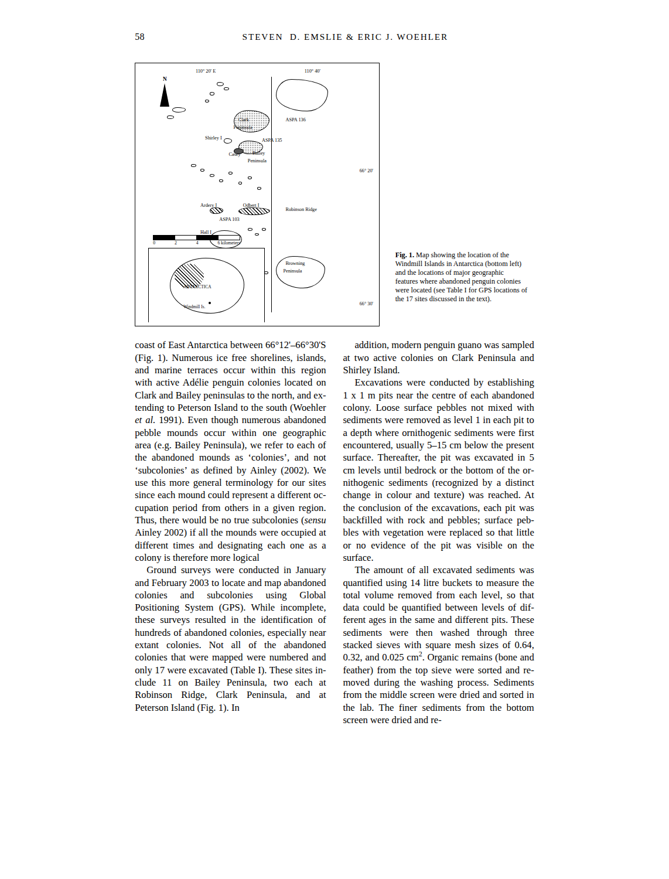58
Steven D. Emslie & Eric J. Woehler
110° 20' E 110° 40' 66° 20' 66° 30'
N
Clark Peninsula ASPA 136
Shirley I
ASPA 135
Casey Bailey Peninsula
Ardery I
Odbert I ASPA 103 Robinson Ridge
Hall I
Peterson I
Browning Peninsula
0246 kilometers
Legend
Antarctic Specialty
Protected Areas (ASPA)
Station limits
ANTARCTICA Windmill Is.
Fig. 1. Map showing the location of the Windmill Islands in Antarctica (bottom left) and the locations of major geographic features where abandoned penguin colonies were located (see Table I for GPS locations of the 17 sites discussed in the text).
coast of East Antarctica between 66°12'–66°30'S (Fig. 1). Numerous ice free shorelines, islands, and marine terraces occur within this region with active Adélie penguin colonies located on Clark and Bailey peninsulas to the north, and extending to Peterson Island to the south (Woehler et al. 1991). Even though numerous abandoned pebble mounds occur within one geographic area (e.g. Bailey Peninsula), we refer to each of the abandoned mounds as ‘colonies’, and not ‘subcolonies’ as defined by Ainley (2002). We use this more general terminology for our sites since each mound could represent a different occupation period from others in a given region. Thus, there would be no true subcolonies (sensu Ainley 2002) if all the mounds were occupied at different times and designating each one as a colony is therefore more logical
Ground surveys were conducted in January and February 2003 to locate and map abandoned colonies and subcolonies using Global Positioning System (GPS). While incomplete, these surveys resulted in the identification of hundreds of abandoned colonies, especially near extant colonies. Not all of the abandoned colonies that were mapped were numbered and only 17 were excavated (Table I). These sites include 11 on Bailey Peninsula, two each at Robinson Ridge, Clark Peninsula, and at Peterson Island (Fig. 1). In
addition, modern penguin guano was sampled at two active colonies on Clark Peninsula and Shirley Island.
Excavations were conducted by establishing 1 x 1 m pits near the centre of each abandoned colony. Loose surface pebbles not mixed with sediments were removed as level 1 in each pit to a depth where ornithogenic sediments were first encountered, usually 5–15 cm below the present surface. Thereafter, the pit was excavated in 5 cm levels until bedrock or the bottom of the ornithogenic sediments (recognized by a distinct change in colour and texture) was reached. At the conclusion of the excavations, each pit was backfilled with rock and pebbles; surface pebbles with vegetation were replaced so that little or no evidence of the pit was visible on the surface.
The amount of all excavated sediments was quantified using 14 litre buckets to measure the total volume removed from each level, so that data could be quantified between levels of different ages in the same and different pits. These sediments were then washed through three stacked sieves with square mesh sizes of 0.64, 0.32, and 0.025 cm2. Organic remains (bone and feather) from the top sieve were sorted and removed during the washing process. Sediments from the middle screen were dried and sorted in the lab. The finer sediments from the bottom screen were dried and re-